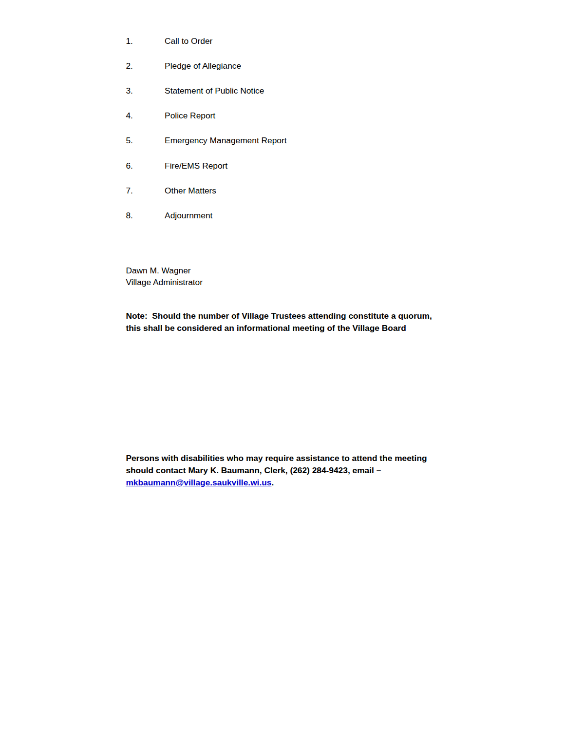1. Call to Order
2. Pledge of Allegiance
3. Statement of Public Notice
4. Police Report
5. Emergency Management Report
6. Fire/EMS Report
7. Other Matters
8. Adjournment
Dawn M. Wagner
Village Administrator
Note: Should the number of Village Trustees attending constitute a quorum, this shall be considered an informational meeting of the Village Board
Persons with disabilities who may require assistance to attend the meeting should contact Mary K. Baumann, Clerk, (262) 284-9423, email – mkbaumann@village.saukville.wi.us.